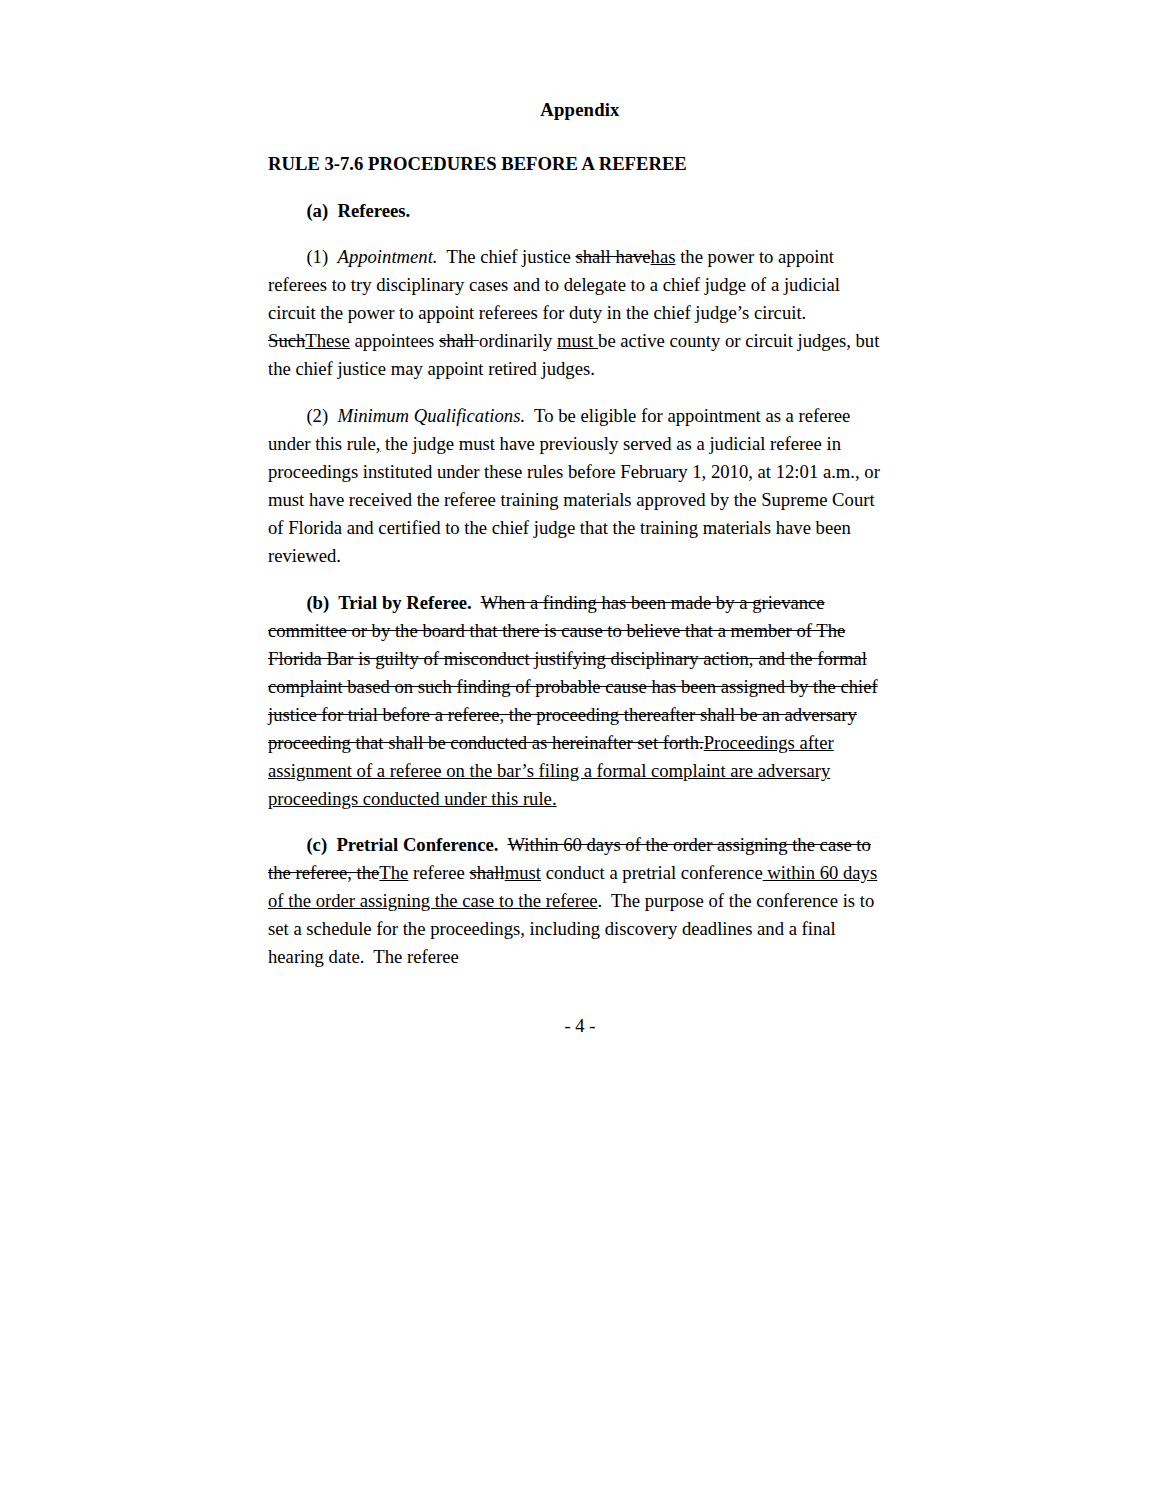Appendix
RULE 3-7.6 PROCEDURES BEFORE A REFEREE
(a) Referees.
(1) Appointment. The chief justice shall have has the power to appoint referees to try disciplinary cases and to delegate to a chief judge of a judicial circuit the power to appoint referees for duty in the chief judge’s circuit. Such These appointees shall ordinarily must be active county or circuit judges, but the chief justice may appoint retired judges.
(2) Minimum Qualifications. To be eligible for appointment as a referee under this rule, the judge must have previously served as a judicial referee in proceedings instituted under these rules before February 1, 2010, at 12:01 a.m., or must have received the referee training materials approved by the Supreme Court of Florida and certified to the chief judge that the training materials have been reviewed.
(b) Trial by Referee. When a finding has been made by a grievance committee or by the board that there is cause to believe that a member of The Florida Bar is guilty of misconduct justifying disciplinary action, and the formal complaint based on such finding of probable cause has been assigned by the chief justice for trial before a referee, the proceeding thereafter shall be an adversary proceeding that shall be conducted as hereinafter set forth. Proceedings after assignment of a referee on the bar’s filing a formal complaint are adversary proceedings conducted under this rule.
(c) Pretrial Conference. Within 60 days of the order assigning the case to the referee, the The referee shall must conduct a pretrial conference within 60 days of the order assigning the case to the referee. The purpose of the conference is to set a schedule for the proceedings, including discovery deadlines and a final hearing date. The referee
- 4 -